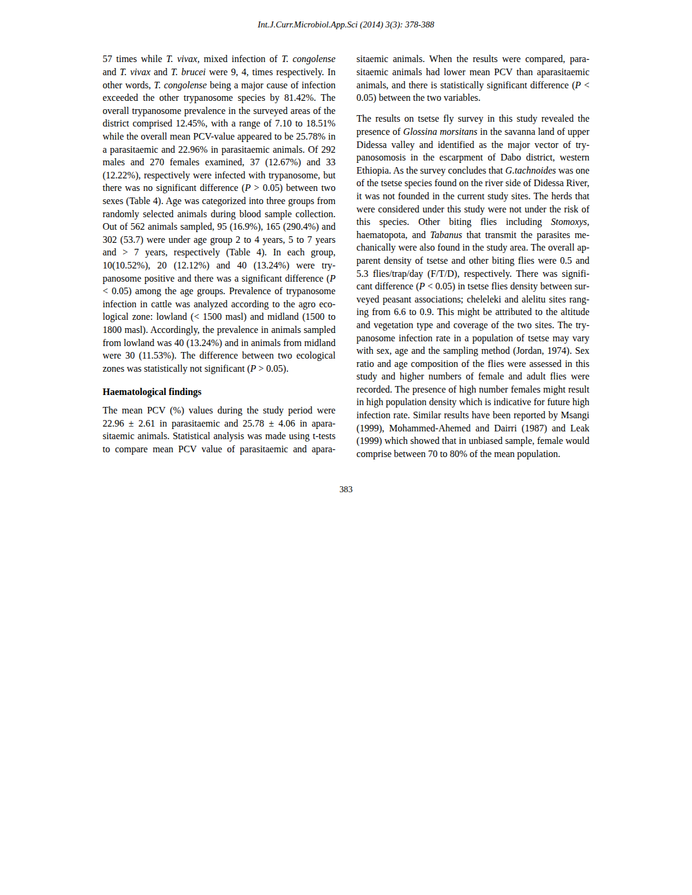Int.J.Curr.Microbiol.App.Sci (2014) 3(3): 378-388
57 times while T. vivax, mixed infection of T. congolense and T. vivax and T. brucei were 9, 4, times respectively. In other words, T. congolense being a major cause of infection exceeded the other trypanosome species by 81.42%. The overall trypanosome prevalence in the surveyed areas of the district comprised 12.45%, with a range of 7.10 to 18.51% while the overall mean PCV-value appeared to be 25.78% in a parasitaemic and 22.96% in parasitaemic animals. Of 292 males and 270 females examined, 37 (12.67%) and 33 (12.22%), respectively were infected with trypanosome, but there was no significant difference (P > 0.05) between two sexes (Table 4). Age was categorized into three groups from randomly selected animals during blood sample collection. Out of 562 animals sampled, 95 (16.9%), 165 (290.4%) and 302 (53.7) were under age group 2 to 4 years, 5 to 7 years and > 7 years, respectively (Table 4). In each group, 10(10.52%), 20 (12.12%) and 40 (13.24%) were trypanosome positive and there was a significant difference (P < 0.05) among the age groups. Prevalence of trypanosome infection in cattle was analyzed according to the agro ecological zone: lowland (< 1500 masl) and midland (1500 to 1800 masl). Accordingly, the prevalence in animals sampled from lowland was 40 (13.24%) and in animals from midland were 30 (11.53%). The difference between two ecological zones was statistically not significant (P > 0.05).
Haematological findings
The mean PCV (%) values during the study period were 22.96 ± 2.61 in parasitaemic and 25.78 ± 4.06 in aparasitaemic animals. Statistical analysis was made using t-tests to compare mean PCV value of parasitaemic and aparasitaemic animals. When the results were compared, parasitaemic animals had lower mean PCV than aparasitaemic animals, and there is statistically significant difference (P < 0.05) between the two variables.
The results on tsetse fly survey in this study revealed the presence of Glossina morsitans in the savanna land of upper Didessa valley and identified as the major vector of trypanosomosis in the escarpment of Dabo district, western Ethiopia. As the survey concludes that G.tachnoides was one of the tsetse species found on the river side of Didessa River, it was not founded in the current study sites. The herds that were considered under this study were not under the risk of this species. Other biting flies including Stomoxys, haematopota, and Tabanus that transmit the parasites mechanically were also found in the study area. The overall apparent density of tsetse and other biting flies were 0.5 and 5.3 flies/trap/day (F/T/D), respectively. There was significant difference (P < 0.05) in tsetse flies density between surveyed peasant associations; cheleleki and alelitu sites ranging from 6.6 to 0.9. This might be attributed to the altitude and vegetation type and coverage of the two sites. The trypanosome infection rate in a population of tsetse may vary with sex, age and the sampling method (Jordan, 1974). Sex ratio and age composition of the flies were assessed in this study and higher numbers of female and adult flies were recorded. The presence of high number females might result in high population density which is indicative for future high infection rate. Similar results have been reported by Msangi (1999), Mohammed-Ahemed and Dairri (1987) and Leak (1999) which showed that in unbiased sample, female would comprise between 70 to 80% of the mean population.
383